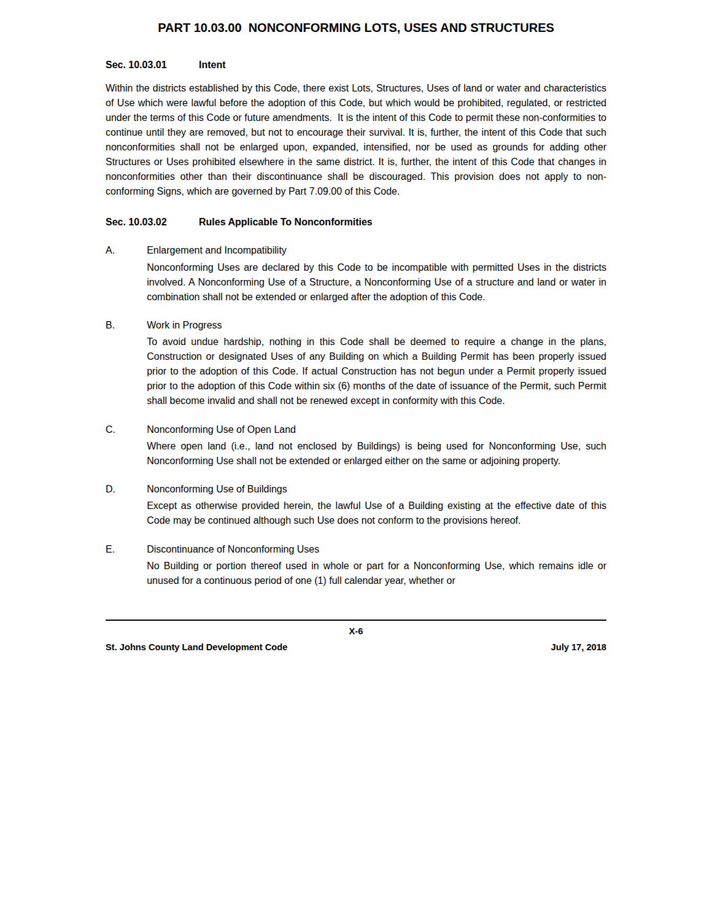PART 10.03.00 NONCONFORMING LOTS, USES AND STRUCTURES
Sec. 10.03.01 Intent
Within the districts established by this Code, there exist Lots, Structures, Uses of land or water and characteristics of Use which were lawful before the adoption of this Code, but which would be prohibited, regulated, or restricted under the terms of this Code or future amendments. It is the intent of this Code to permit these non-conformities to continue until they are removed, but not to encourage their survival. It is, further, the intent of this Code that such nonconformities shall not be enlarged upon, expanded, intensified, nor be used as grounds for adding other Structures or Uses prohibited elsewhere in the same district. It is, further, the intent of this Code that changes in nonconformities other than their discontinuance shall be discouraged. This provision does not apply to non-conforming Signs, which are governed by Part 7.09.00 of this Code.
Sec. 10.03.02 Rules Applicable To Nonconformities
A. Enlargement and Incompatibility
Nonconforming Uses are declared by this Code to be incompatible with permitted Uses in the districts involved. A Nonconforming Use of a Structure, a Nonconforming Use of a structure and land or water in combination shall not be extended or enlarged after the adoption of this Code.
B. Work in Progress
To avoid undue hardship, nothing in this Code shall be deemed to require a change in the plans, Construction or designated Uses of any Building on which a Building Permit has been properly issued prior to the adoption of this Code. If actual Construction has not begun under a Permit properly issued prior to the adoption of this Code within six (6) months of the date of issuance of the Permit, such Permit shall become invalid and shall not be renewed except in conformity with this Code.
C. Nonconforming Use of Open Land
Where open land (i.e., land not enclosed by Buildings) is being used for Nonconforming Use, such Nonconforming Use shall not be extended or enlarged either on the same or adjoining property.
D. Nonconforming Use of Buildings
Except as otherwise provided herein, the lawful Use of a Building existing at the effective date of this Code may be continued although such Use does not conform to the provisions hereof.
E. Discontinuance of Nonconforming Uses
No Building or portion thereof used in whole or part for a Nonconforming Use, which remains idle or unused for a continuous period of one (1) full calendar year, whether or
X-6
St. Johns County Land Development Code July 17, 2018